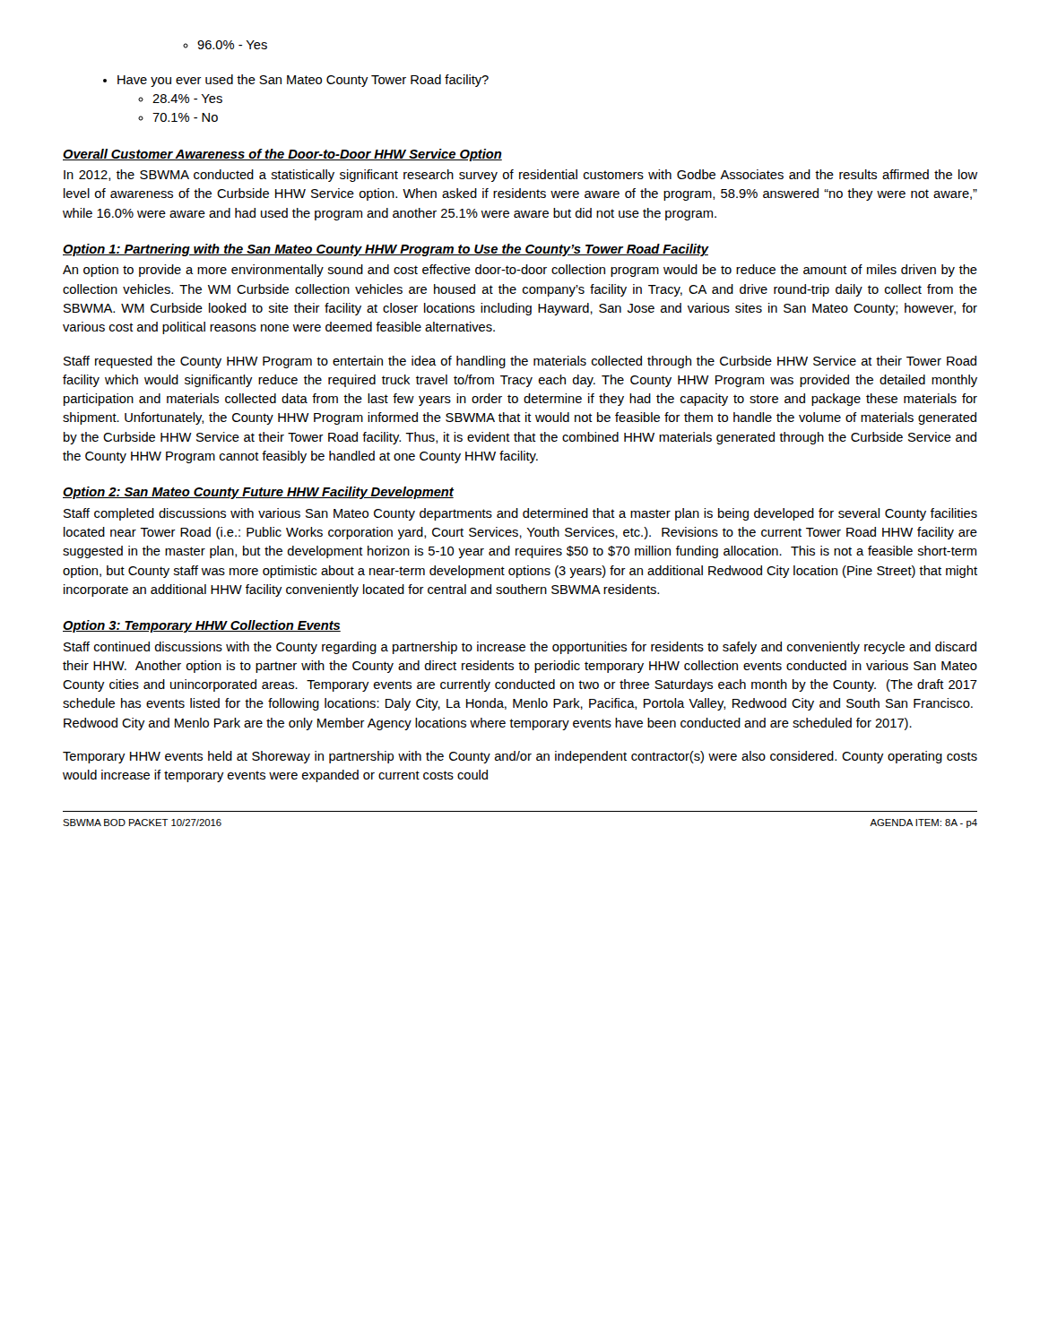96.0% - Yes
Have you ever used the San Mateo County Tower Road facility?
28.4% - Yes
70.1% - No
Overall Customer Awareness of the Door-to-Door HHW Service Option
In 2012, the SBWMA conducted a statistically significant research survey of residential customers with Godbe Associates and the results affirmed the low level of awareness of the Curbside HHW Service option. When asked if residents were aware of the program, 58.9% answered “no they were not aware,” while 16.0% were aware and had used the program and another 25.1% were aware but did not use the program.
Option 1: Partnering with the San Mateo County HHW Program to Use the County’s Tower Road Facility
An option to provide a more environmentally sound and cost effective door-to-door collection program would be to reduce the amount of miles driven by the collection vehicles. The WM Curbside collection vehicles are housed at the company’s facility in Tracy, CA and drive round-trip daily to collect from the SBWMA. WM Curbside looked to site their facility at closer locations including Hayward, San Jose and various sites in San Mateo County; however, for various cost and political reasons none were deemed feasible alternatives.
Staff requested the County HHW Program to entertain the idea of handling the materials collected through the Curbside HHW Service at their Tower Road facility which would significantly reduce the required truck travel to/from Tracy each day. The County HHW Program was provided the detailed monthly participation and materials collected data from the last few years in order to determine if they had the capacity to store and package these materials for shipment. Unfortunately, the County HHW Program informed the SBWMA that it would not be feasible for them to handle the volume of materials generated by the Curbside HHW Service at their Tower Road facility. Thus, it is evident that the combined HHW materials generated through the Curbside Service and the County HHW Program cannot feasibly be handled at one County HHW facility.
Option 2: San Mateo County Future HHW Facility Development
Staff completed discussions with various San Mateo County departments and determined that a master plan is being developed for several County facilities located near Tower Road (i.e.: Public Works corporation yard, Court Services, Youth Services, etc.). Revisions to the current Tower Road HHW facility are suggested in the master plan, but the development horizon is 5-10 year and requires $50 to $70 million funding allocation. This is not a feasible short-term option, but County staff was more optimistic about a near-term development options (3 years) for an additional Redwood City location (Pine Street) that might incorporate an additional HHW facility conveniently located for central and southern SBWMA residents.
Option 3: Temporary HHW Collection Events
Staff continued discussions with the County regarding a partnership to increase the opportunities for residents to safely and conveniently recycle and discard their HHW. Another option is to partner with the County and direct residents to periodic temporary HHW collection events conducted in various San Mateo County cities and unincorporated areas. Temporary events are currently conducted on two or three Saturdays each month by the County. (The draft 2017 schedule has events listed for the following locations: Daly City, La Honda, Menlo Park, Pacifica, Portola Valley, Redwood City and South San Francisco. Redwood City and Menlo Park are the only Member Agency locations where temporary events have been conducted and are scheduled for 2017).
Temporary HHW events held at Shoreway in partnership with the County and/or an independent contractor(s) were also considered. County operating costs would increase if temporary events were expanded or current costs could
SBWMA BOD PACKET 10/27/2016 AGENDA ITEM: 8A - p4